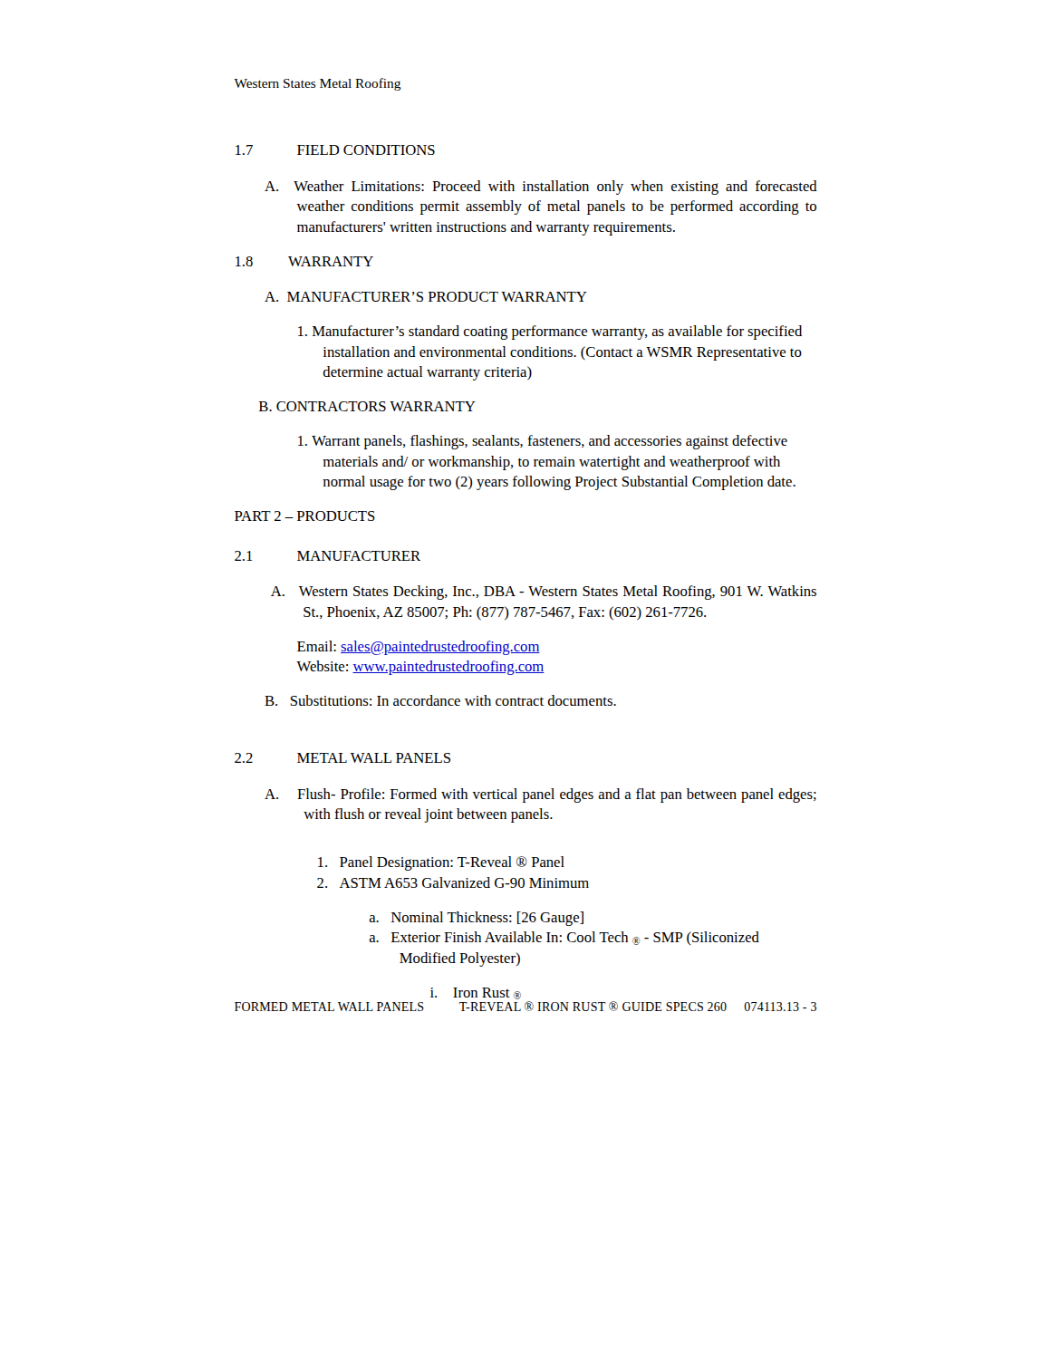Western States Metal Roofing
1.7 FIELD CONDITIONS
A. Weather Limitations: Proceed with installation only when existing and forecasted weather conditions permit assembly of metal panels to be performed according to manufacturers' written instructions and warranty requirements.
1.8 WARRANTY
A. MANUFACTURER’S PRODUCT WARRANTY
1. Manufacturer’s standard coating performance warranty, as available for specified installation and environmental conditions. (Contact a WSMR Representative to determine actual warranty criteria)
B. CONTRACTORS WARRANTY
1. Warrant panels, flashings, sealants, fasteners, and accessories against defective materials and/ or workmanship, to remain watertight and weatherproof with normal usage for two (2) years following Project Substantial Completion date.
PART 2 – PRODUCTS
2.1 MANUFACTURER
A. Western States Decking, Inc., DBA - Western States Metal Roofing, 901 W. Watkins St., Phoenix, AZ 85007; Ph: (877) 787-5467, Fax: (602) 261-7726.
Email: sales@paintedrustedroofing.com
Website: www.paintedrustedroofing.com
B. Substitutions: In accordance with contract documents.
2.2 METAL WALL PANELS
A. Flush- Profile: Formed with vertical panel edges and a flat pan between panel edges; with flush or reveal joint between panels.
1. Panel Designation: T-Reveal ® Panel
2. ASTM A653 Galvanized G-90 Minimum
a. Nominal Thickness: [26 Gauge]
a. Exterior Finish Available In: Cool Tech ® - SMP (Siliconized Modified Polyester)
i. Iron Rust ®
FORMED METAL WALL PANELS T-REVEAL ® IRON RUST ® GUIDE SPECS 260 074113.13 - 3